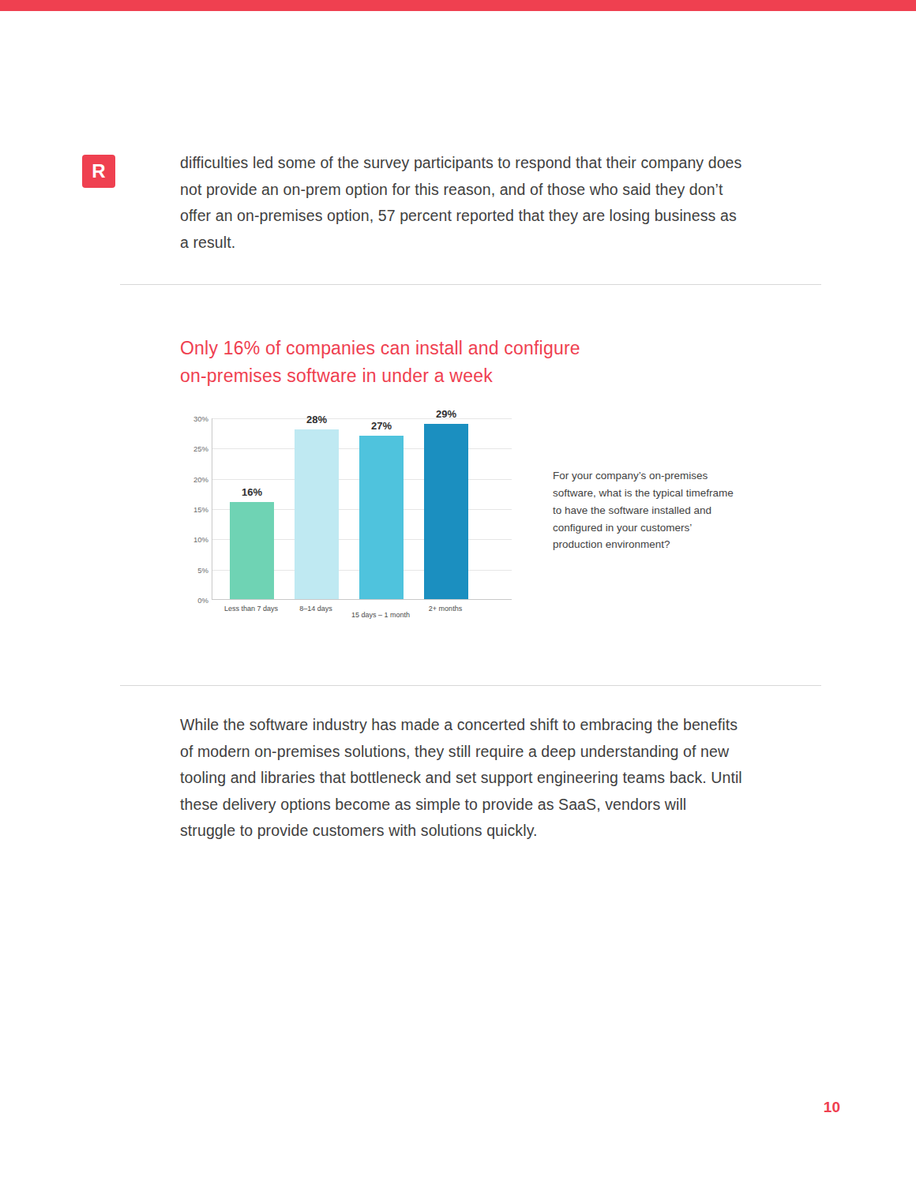R
difficulties led some of the survey participants to respond that their company does not provide an on-prem option for this reason, and of those who said they don’t offer an on-premises option, 57 percent reported that they are losing business as a result.
Only 16% of companies can install and configure
on-premises software in under a week
30% 25% 20% 15% 10% 5% 0%
16%
28%
27%
29%
Less than 7 days 8–14 days 15 days – 1 month 2+ months
For your company’s on-premises software, what is the typical timeframe to have the software installed and configured in your customers’ production environment?
While the software industry has made a concerted shift to embracing the benefits of modern on-premises solutions, they still require a deep understanding of new tooling and libraries that bottleneck and set support engineering teams back. Until these delivery options become as simple to provide as SaaS, vendors will struggle to provide customers with solutions quickly.
10